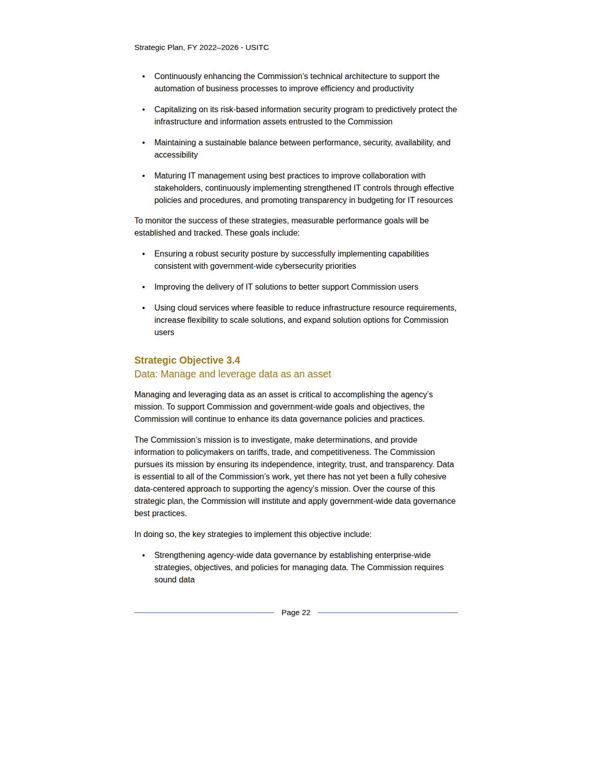Strategic Plan, FY 2022–2026 - USITC
Continuously enhancing the Commission’s technical architecture to support the automation of business processes to improve efficiency and productivity
Capitalizing on its risk-based information security program to predictively protect the infrastructure and information assets entrusted to the Commission
Maintaining a sustainable balance between performance, security, availability, and accessibility
Maturing IT management using best practices to improve collaboration with stakeholders, continuously implementing strengthened IT controls through effective policies and procedures, and promoting transparency in budgeting for IT resources
To monitor the success of these strategies, measurable performance goals will be established and tracked. These goals include:
Ensuring a robust security posture by successfully implementing capabilities consistent with government-wide cybersecurity priorities
Improving the delivery of IT solutions to better support Commission users
Using cloud services where feasible to reduce infrastructure resource requirements, increase flexibility to scale solutions, and expand solution options for Commission users
Strategic Objective 3.4
Data: Manage and leverage data as an asset
Managing and leveraging data as an asset is critical to accomplishing the agency’s mission. To support Commission and government-wide goals and objectives, the Commission will continue to enhance its data governance policies and practices.
The Commission’s mission is to investigate, make determinations, and provide information to policymakers on tariffs, trade, and competitiveness. The Commission pursues its mission by ensuring its independence, integrity, trust, and transparency. Data is essential to all of the Commission’s work, yet there has not yet been a fully cohesive data-centered approach to supporting the agency’s mission. Over the course of this strategic plan, the Commission will institute and apply government-wide data governance best practices.
In doing so, the key strategies to implement this objective include:
Strengthening agency-wide data governance by establishing enterprise-wide strategies, objectives, and policies for managing data. The Commission requires sound data
Page 22